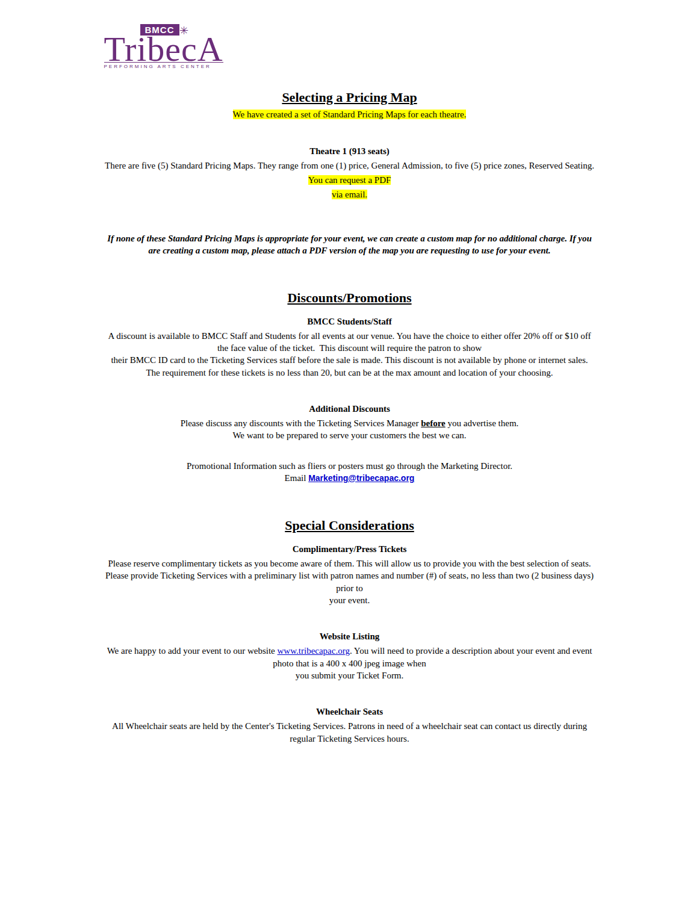BMCC✳ TribecA PERFORMING ARTS CENTER
Selecting a Pricing Map
We have created a set of Standard Pricing Maps for each theatre.
Theatre 1 (913 seats)
There are five (5) Standard Pricing Maps. They range from one (1) price, General Admission, to five (5) price zones, Reserved Seating.
You can request a PDF
via email.
If none of these Standard Pricing Maps is appropriate for your event, we can create a custom map for no additional charge. If you are creating a custom map, please attach a PDF version of the map you are requesting to use for your event.
Discounts/Promotions
BMCC Students/Staff
A discount is available to BMCC Staff and Students for all events at our venue. You have the choice to either offer 20% off or $10 off the face value of the ticket. This discount will require the patron to show
their BMCC ID card to the Ticketing Services staff before the sale is made. This discount is not available by phone or internet sales. The requirement for these tickets is no less than 20, but can be at the max amount and location of your choosing.
Additional Discounts
Please discuss any discounts with the Ticketing Services Manager before you advertise them.
We want to be prepared to serve your customers the best we can.
Promotional Information such as fliers or posters must go through the Marketing Director.
Email Marketing@tribecapac.org
Special Considerations
Complimentary/Press Tickets
Please reserve complimentary tickets as you become aware of them. This will allow us to provide you with the best selection of seats. Please provide Ticketing Services with a preliminary list with patron names and number (#) of seats, no less than two (2 business days) prior to
your event.
Website Listing
We are happy to add your event to our website www.tribecapac.org. You will need to provide a description about your event and event photo that is a 400 x 400 jpeg image when
you submit your Ticket Form.
Wheelchair Seats
All Wheelchair seats are held by the Center's Ticketing Services. Patrons in need of a wheelchair seat can contact us directly during regular Ticketing Services hours.